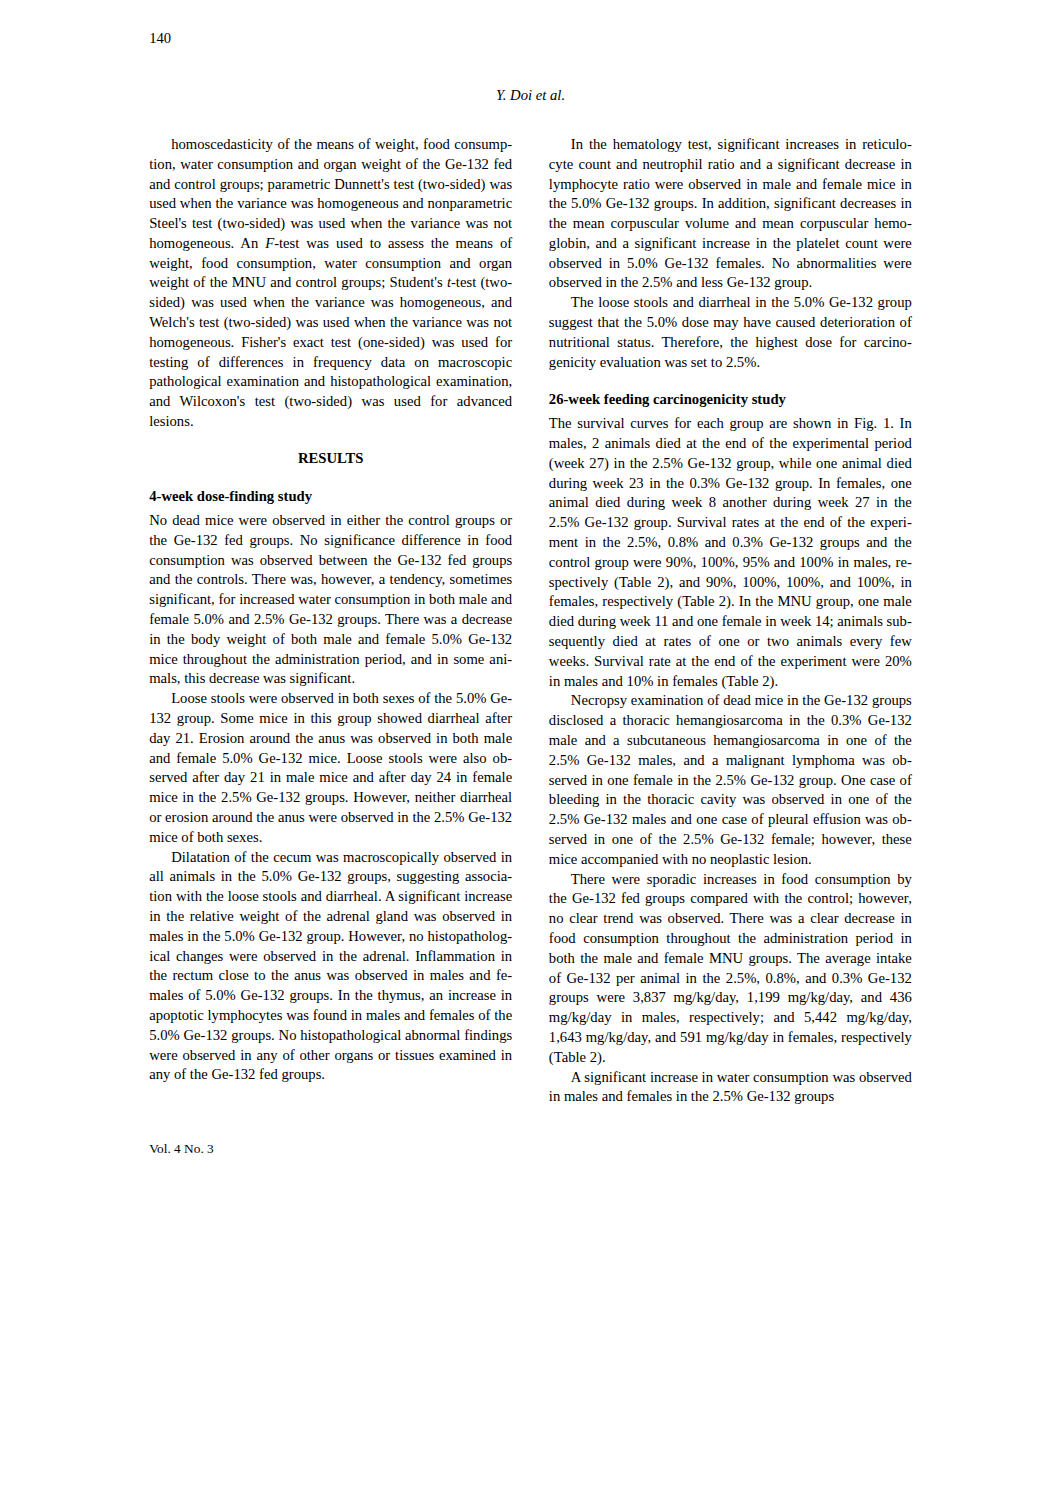140
Y. Doi et al.
homoscedasticity of the means of weight, food consumption, water consumption and organ weight of the Ge-132 fed and control groups; parametric Dunnett's test (two-sided) was used when the variance was homogeneous and nonparametric Steel's test (two-sided) was used when the variance was not homogeneous. An F-test was used to assess the means of weight, food consumption, water consumption and organ weight of the MNU and control groups; Student's t-test (two-sided) was used when the variance was homogeneous, and Welch's test (two-sided) was used when the variance was not homogeneous. Fisher's exact test (one-sided) was used for testing of differences in frequency data on macroscopic pathological examination and histopathological examination, and Wilcoxon's test (two-sided) was used for advanced lesions.
RESULTS
4-week dose-finding study
No dead mice were observed in either the control groups or the Ge-132 fed groups. No significance difference in food consumption was observed between the Ge-132 fed groups and the controls. There was, however, a tendency, sometimes significant, for increased water consumption in both male and female 5.0% and 2.5% Ge-132 groups. There was a decrease in the body weight of both male and female 5.0% Ge-132 mice throughout the administration period, and in some animals, this decrease was significant.
Loose stools were observed in both sexes of the 5.0% Ge-132 group. Some mice in this group showed diarrheal after day 21. Erosion around the anus was observed in both male and female 5.0% Ge-132 mice. Loose stools were also observed after day 21 in male mice and after day 24 in female mice in the 2.5% Ge-132 groups. However, neither diarrheal or erosion around the anus were observed in the 2.5% Ge-132 mice of both sexes.
Dilatation of the cecum was macroscopically observed in all animals in the 5.0% Ge-132 groups, suggesting association with the loose stools and diarrheal. A significant increase in the relative weight of the adrenal gland was observed in males in the 5.0% Ge-132 group. However, no histopathological changes were observed in the adrenal. Inflammation in the rectum close to the anus was observed in males and females of 5.0% Ge-132 groups. In the thymus, an increase in apoptotic lymphocytes was found in males and females of the 5.0% Ge-132 groups. No histopathological abnormal findings were observed in any of other organs or tissues examined in any of the Ge-132 fed groups.
In the hematology test, significant increases in reticulocyte count and neutrophil ratio and a significant decrease in lymphocyte ratio were observed in male and female mice in the 5.0% Ge-132 groups. In addition, significant decreases in the mean corpuscular volume and mean corpuscular hemoglobin, and a significant increase in the platelet count were observed in 5.0% Ge-132 females. No abnormalities were observed in the 2.5% and less Ge-132 group.
The loose stools and diarrheal in the 5.0% Ge-132 group suggest that the 5.0% dose may have caused deterioration of nutritional status. Therefore, the highest dose for carcinogenicity evaluation was set to 2.5%.
26-week feeding carcinogenicity study
The survival curves for each group are shown in Fig. 1. In males, 2 animals died at the end of the experimental period (week 27) in the 2.5% Ge-132 group, while one animal died during week 23 in the 0.3% Ge-132 group. In females, one animal died during week 8 another during week 27 in the 2.5% Ge-132 group. Survival rates at the end of the experiment in the 2.5%, 0.8% and 0.3% Ge-132 groups and the control group were 90%, 100%, 95% and 100% in males, respectively (Table 2), and 90%, 100%, 100%, and 100%, in females, respectively (Table 2). In the MNU group, one male died during week 11 and one female in week 14; animals subsequently died at rates of one or two animals every few weeks. Survival rate at the end of the experiment were 20% in males and 10% in females (Table 2).
Necropsy examination of dead mice in the Ge-132 groups disclosed a thoracic hemangiosarcoma in the 0.3% Ge-132 male and a subcutaneous hemangiosarcoma in one of the 2.5% Ge-132 males, and a malignant lymphoma was observed in one female in the 2.5% Ge-132 group. One case of bleeding in the thoracic cavity was observed in one of the 2.5% Ge-132 males and one case of pleural effusion was observed in one of the 2.5% Ge-132 female; however, these mice accompanied with no neoplastic lesion.
There were sporadic increases in food consumption by the Ge-132 fed groups compared with the control; however, no clear trend was observed. There was a clear decrease in food consumption throughout the administration period in both the male and female MNU groups. The average intake of Ge-132 per animal in the 2.5%, 0.8%, and 0.3% Ge-132 groups were 3,837 mg/kg/day, 1,199 mg/kg/day, and 436 mg/kg/day in males, respectively; and 5,442 mg/kg/day, 1,643 mg/kg/day, and 591 mg/kg/day in females, respectively (Table 2).
A significant increase in water consumption was observed in males and females in the 2.5% Ge-132 groups
Vol. 4 No. 3